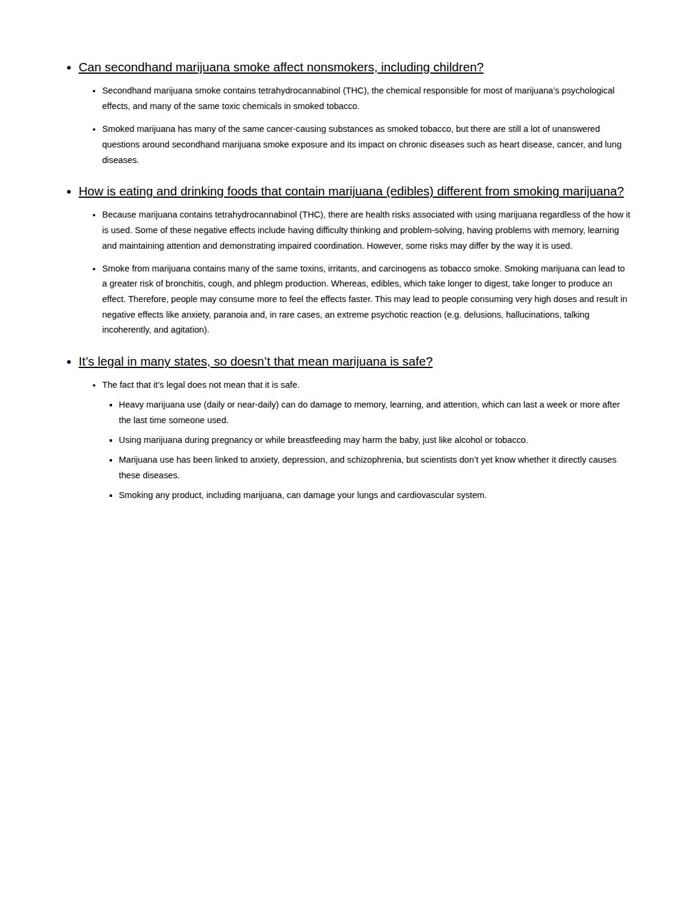Can secondhand marijuana smoke affect nonsmokers, including children?
Secondhand marijuana smoke contains tetrahydrocannabinol (THC), the chemical responsible for most of marijuana’s psychological effects, and many of the same toxic chemicals in smoked tobacco.
Smoked marijuana has many of the same cancer-causing substances as smoked tobacco, but there are still a lot of unanswered questions around secondhand marijuana smoke exposure and its impact on chronic diseases such as heart disease, cancer, and lung diseases.
How is eating and drinking foods that contain marijuana (edibles) different from smoking marijuana?
Because marijuana contains tetrahydrocannabinol (THC), there are health risks associated with using marijuana regardless of the how it is used. Some of these negative effects include having difficulty thinking and problem-solving, having problems with memory, learning and maintaining attention and demonstrating impaired coordination. However, some risks may differ by the way it is used.
Smoke from marijuana contains many of the same toxins, irritants, and carcinogens as tobacco smoke. Smoking marijuana can lead to a greater risk of bronchitis, cough, and phlegm production. Whereas, edibles, which take longer to digest, take longer to produce an effect. Therefore, people may consume more to feel the effects faster. This may lead to people consuming very high doses and result in negative effects like anxiety, paranoia and, in rare cases, an extreme psychotic reaction (e.g. delusions, hallucinations, talking incoherently, and agitation).
It’s legal in many states, so doesn’t that mean marijuana is safe?
The fact that it’s legal does not mean that it is safe.
Heavy marijuana use (daily or near-daily) can do damage to memory, learning, and attention, which can last a week or more after the last time someone used.
Using marijuana during pregnancy or while breastfeeding may harm the baby, just like alcohol or tobacco.
Marijuana use has been linked to anxiety, depression, and schizophrenia, but scientists don’t yet know whether it directly causes these diseases.
Smoking any product, including marijuana, can damage your lungs and cardiovascular system.